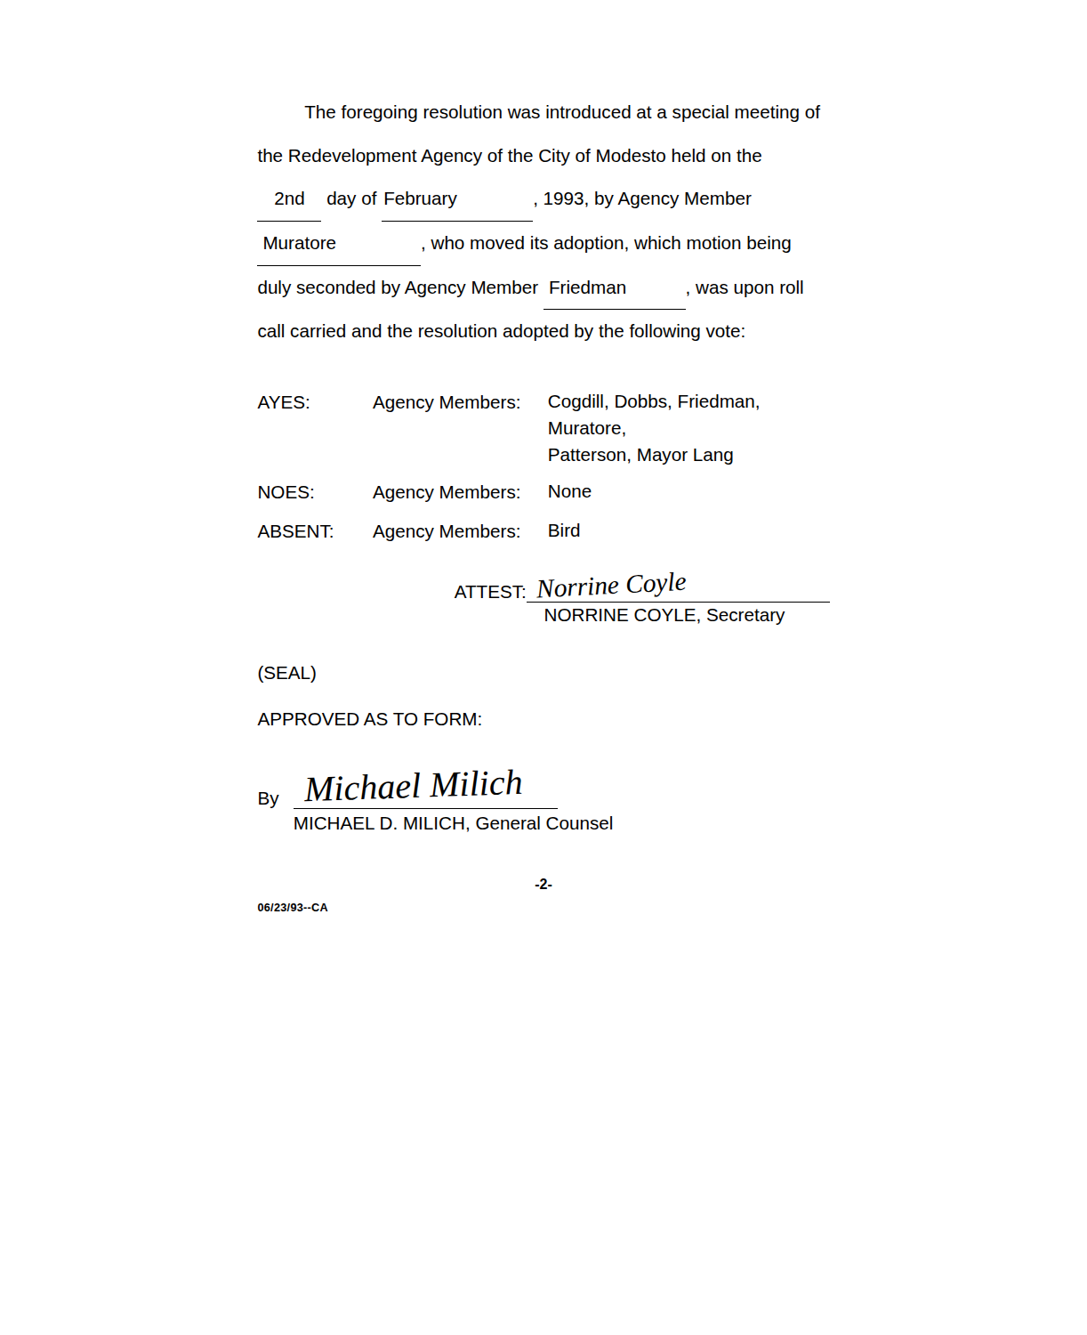The foregoing resolution was introduced at a special meeting of the Redevelopment Agency of the City of Modesto held on the 2nd day of February, 1993, by Agency Member Muratore, who moved its adoption, which motion being duly seconded by Agency Member Friedman, was upon roll call carried and the resolution adopted by the following vote:
| AYES: | Agency Members: | Cogdill, Dobbs, Friedman, Muratore, Patterson, Mayor Lang |
| NOES: | Agency Members: | None |
| ABSENT: | Agency Members: | Bird |
ATTEST: Norrine Coyle
NORRINE COYLE, Secretary
(SEAL)
APPROVED AS TO FORM:
By Michael Milich
MICHAEL D. MILICH, General Counsel
-2-
06/23/93--CA